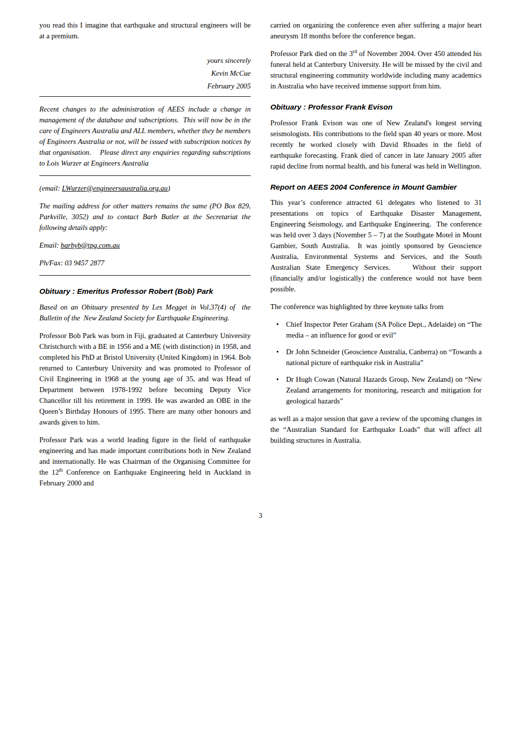you read this I imagine that earthquake and structural engineers will be at a premium.
yours sincerely
Kevin McCue
February 2005
Recent changes to the administration of AEES include a change in management of the database and subscriptions. This will now be in the care of Engineers Australia and ALL members, whether they be members of Engineers Australia or not, will be issued with subscription notices by that organisation. Please direct any enquiries regarding subscriptions to Lois Wurzer at Engineers Australia
(email: LWurzer@engineersaustralia.org.au)
The mailing address for other matters remains the same (PO Box 829, Parkville, 3052) and to contact Barb Butler at the Secretariat the following details apply:
Email: barbyb@tpg.com.au
Ph/Fax: 03 9457 2877
Obituary : Emeritus Professor Robert (Bob) Park
Based on an Obituary presented by Les Megget in Vol.37(4) of the Bulletin of the New Zealand Society for Earthquake Engineering.
Professor Bob Park was born in Fiji, graduated at Canterbury University Christchurch with a BE in 1956 and a ME (with distinction) in 1958, and completed his PhD at Bristol University (United Kingdom) in 1964. Bob returned to Canterbury University and was promoted to Professor of Civil Engineering in 1968 at the young age of 35, and was Head of Department between 1978-1992 before becoming Deputy Vice Chancellor till his retirement in 1999. He was awarded an OBE in the Queen’s Birthday Honours of 1995. There are many other honours and awards given to him.
Professor Park was a world leading figure in the field of earthquake engineering and has made important contributions both in New Zealand and internationally. He was Chairman of the Organising Committee for the 12th Conference on Earthquake Engineering held in Auckland in February 2000 and
carried on organizing the conference even after suffering a major heart aneurysm 18 months before the conference began.
Professor Park died on the 3rd of November 2004. Over 450 attended his funeral held at Canterbury University. He will be missed by the civil and structural engineering community worldwide including many academics in Australia who have received immense support from him.
Obituary : Professor Frank Evison
Professor Frank Evison was one of New Zealand's longest serving seismologists. His contributions to the field span 40 years or more. Most recently he worked closely with David Rhoades in the field of earthquake forecasting. Frank died of cancer in late January 2005 after rapid decline from normal health, and his funeral was held in Wellington.
Report on AEES 2004 Conference in Mount Gambier
This year’s conference attracted 61 delegates who listened to 31 presentations on topics of Earthquake Disaster Management, Engineering Seismology, and Earthquake Engineering. The conference was held over 3 days (November 5 – 7) at the Southgate Motel in Mount Gambier, South Australia. It was jointly sponsored by Geoscience Australia, Environmental Systems and Services, and the South Australian State Emergency Services. Without their support (financially and/or logistically) the conference would not have been possible.
The conference was highlighted by three keynote talks from
Chief Inspector Peter Graham (SA Police Dept., Adelaide) on “The media – an influence for good or evil”
Dr John Schneider (Geoscience Australia, Canberra) on “Towards a national picture of earthquake risk in Australia”
Dr Hugh Cowan (Natural Hazards Group, New Zealand) on “New Zealand arrangements for monitoring, research and mitigation for geological hazards”
as well as a major session that gave a review of the upcoming changes in the “Australian Standard for Earthquake Loads” that will affect all building structures in Australia.
3